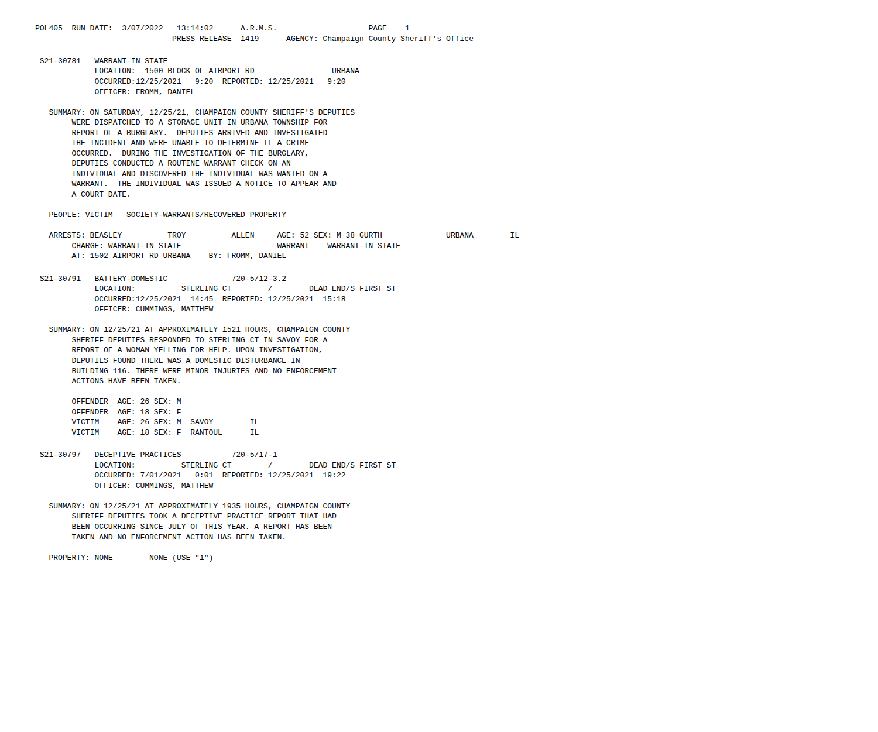POL405  RUN DATE:  3/07/2022   13:14:02      A.R.M.S.                    PAGE    1
                              PRESS RELEASE  1419      AGENCY: Champaign County Sheriff's Office
 S21-30781   WARRANT-IN STATE
             LOCATION:  1500 BLOCK OF AIRPORT RD                 URBANA
             OCCURRED:12/25/2021   9:20  REPORTED: 12/25/2021   9:20
             OFFICER: FROMM, DANIEL

   SUMMARY: ON SATURDAY, 12/25/21, CHAMPAIGN COUNTY SHERIFF'S DEPUTIES
        WERE DISPATCHED TO A STORAGE UNIT IN URBANA TOWNSHIP FOR
        REPORT OF A BURGLARY.  DEPUTIES ARRIVED AND INVESTIGATED
        THE INCIDENT AND WERE UNABLE TO DETERMINE IF A CRIME
        OCCURRED.  DURING THE INVESTIGATION OF THE BURGLARY,
        DEPUTIES CONDUCTED A ROUTINE WARRANT CHECK ON AN
        INDIVIDUAL AND DISCOVERED THE INDIVIDUAL WAS WANTED ON A
        WARRANT.  THE INDIVIDUAL WAS ISSUED A NOTICE TO APPEAR AND
        A COURT DATE.

   PEOPLE: VICTIM   SOCIETY-WARRANTS/RECOVERED PROPERTY

   ARRESTS: BEASLEY          TROY          ALLEN     AGE: 52 SEX: M 38 GURTH              URBANA        IL
        CHARGE: WARRANT-IN STATE                     WARRANT    WARRANT-IN STATE
        AT: 1502 AIRPORT RD URBANA    BY: FROMM, DANIEL
 S21-30791   BATTERY-DOMESTIC              720-5/12-3.2
             LOCATION:          STERLING CT        /        DEAD END/S FIRST ST
             OCCURRED:12/25/2021  14:45  REPORTED: 12/25/2021  15:18
             OFFICER: CUMMINGS, MATTHEW

   SUMMARY: ON 12/25/21 AT APPROXIMATELY 1521 HOURS, CHAMPAIGN COUNTY
        SHERIFF DEPUTIES RESPONDED TO STERLING CT IN SAVOY FOR A
        REPORT OF A WOMAN YELLING FOR HELP. UPON INVESTIGATION,
        DEPUTIES FOUND THERE WAS A DOMESTIC DISTURBANCE IN
        BUILDING 116. THERE WERE MINOR INJURIES AND NO ENFORCEMENT
        ACTIONS HAVE BEEN TAKEN.

        OFFENDER  AGE: 26 SEX: M
        OFFENDER  AGE: 18 SEX: F
        VICTIM    AGE: 26 SEX: M  SAVOY        IL
        VICTIM    AGE: 18 SEX: F  RANTOUL      IL
 S21-30797   DECEPTIVE PRACTICES           720-5/17-1
             LOCATION:          STERLING CT        /        DEAD END/S FIRST ST
             OCCURRED: 7/01/2021   0:01  REPORTED: 12/25/2021  19:22
             OFFICER: CUMMINGS, MATTHEW

   SUMMARY: ON 12/25/21 AT APPROXIMATELY 1935 HOURS, CHAMPAIGN COUNTY
        SHERIFF DEPUTIES TOOK A DECEPTIVE PRACTICE REPORT THAT HAD
        BEEN OCCURRING SINCE JULY OF THIS YEAR. A REPORT HAS BEEN
        TAKEN AND NO ENFORCEMENT ACTION HAS BEEN TAKEN.

   PROPERTY: NONE        NONE (USE "1")